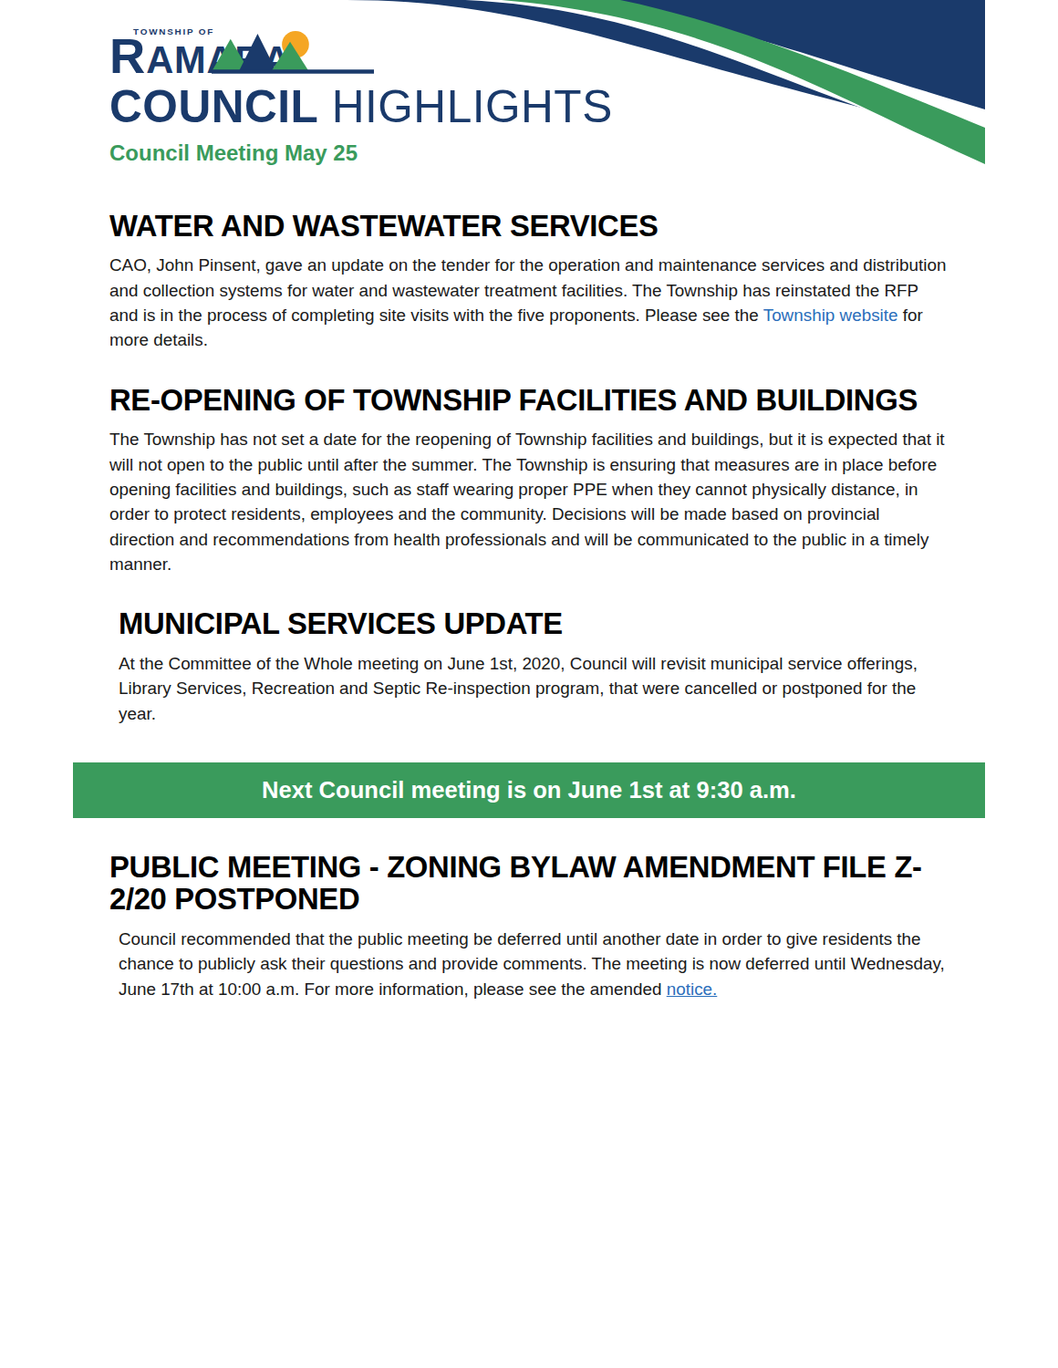Township of
RAMARA
COUNCIL HIGHLIGHTS
Council Meeting May 25
WATER AND WASTEWATER SERVICES
CAO, John Pinsent, gave an update on the tender for the operation and maintenance services and distribution and collection systems for water and wastewater treatment facilities. The Township has reinstated the RFP and is in the process of completing site visits with the five proponents. Please see the Township website for more details.
RE-OPENING OF TOWNSHIP FACILITIES AND BUILDINGS
The Township has not set a date for the reopening of Township facilities and buildings, but it is expected that it will not open to the public until after the summer. The Township is ensuring that measures are in place before opening facilities and buildings, such as staff wearing proper PPE when they cannot physically distance, in order to protect residents, employees and the community. Decisions will be made based on provincial direction and recommendations from health professionals and will be communicated to the public in a timely manner.
MUNICIPAL SERVICES UPDATE
At the Committee of the Whole meeting on June 1st, 2020, Council will revisit municipal service offerings, Library Services, Recreation and Septic Re-inspection program, that were cancelled or postponed for the year.
Next Council meeting is on June 1st at 9:30 a.m.
PUBLIC MEETING - ZONING BYLAW AMENDMENT FILE Z-2/20 POSTPONED
Council recommended that the public meeting be deferred until another date in order to give residents the chance to publicly ask their questions and provide comments. The meeting is now deferred until Wednesday, June 17th at 10:00 a.m. For more information, please see the amended notice.